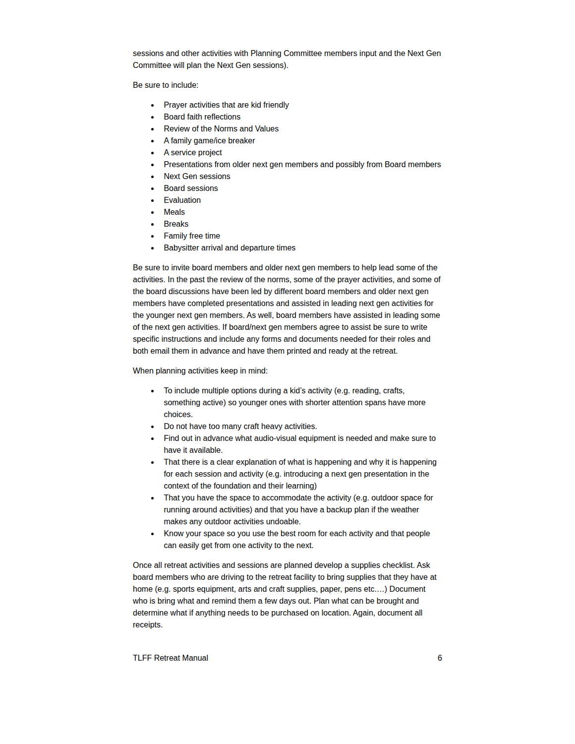sessions and other activities with Planning Committee members input and the Next Gen Committee will plan the Next Gen sessions).
Be sure to include:
Prayer activities that are kid friendly
Board faith reflections
Review of the Norms and Values
A family game/ice breaker
A service project
Presentations from older next gen members and possibly from Board members
Next Gen sessions
Board sessions
Evaluation
Meals
Breaks
Family free time
Babysitter arrival and departure times
Be sure to invite board members and older next gen members to help lead some of the activities. In the past the review of the norms, some of the prayer activities, and some of the board discussions have been led by different board members and older next gen members have completed presentations and assisted in leading next gen activities for the younger next gen members. As well, board members have assisted in leading some of the next gen activities. If board/next gen members agree to assist be sure to write specific instructions and include any forms and documents needed for their roles and both email them in advance and have them printed and ready at the retreat.
When planning activities keep in mind:
To include multiple options during a kid’s activity (e.g. reading, crafts, something active) so younger ones with shorter attention spans have more choices.
Do not have too many craft heavy activities.
Find out in advance what audio-visual equipment is needed and make sure to have it available.
That there is a clear explanation of what is happening and why it is happening for each session and activity (e.g. introducing a next gen presentation in the context of the foundation and their learning)
That you have the space to accommodate the activity (e.g. outdoor space for running around activities) and that you have a backup plan if the weather makes any outdoor activities undoable.
Know your space so you use the best room for each activity and that people can easily get from one activity to the next.
Once all retreat activities and sessions are planned develop a supplies checklist. Ask board members who are driving to the retreat facility to bring supplies that they have at home (e.g. sports equipment, arts and craft supplies, paper, pens etc.…) Document who is bring what and remind them a few days out. Plan what can be brought and determine what if anything needs to be purchased on location. Again, document all receipts.
TLFF Retreat Manual 6